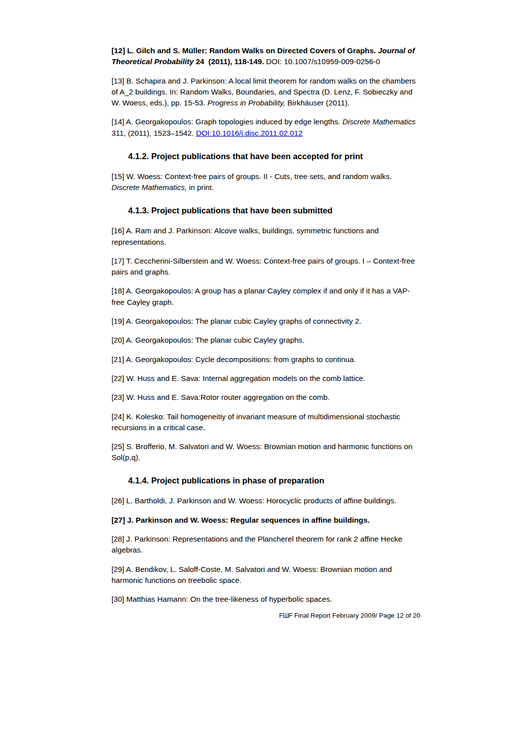[12] L. Gilch and S. Müller: Random Walks on Directed Covers of Graphs. Journal of Theoretical Probability 24 (2011), 118-149. DOI: 10.1007/s10959-009-0256-0
[13] B. Schapira and J. Parkinson: A local limit theorem for random walks on the chambers of A_2 buildings. In: Random Walks, Boundaries, and Spectra (D. Lenz, F. Sobieczky and W. Woess, eds.), pp. 15-53. Progress in Probability, Birkhäuser (2011).
[14] A. Georgakopoulos: Graph topologies induced by edge lengths. Discrete Mathematics 311, (2011), 1523–1542. DOI:10.1016/j.disc.2011.02.012
4.1.2. Project publications that have been accepted for print
[15] W. Woess: Context-free pairs of groups. II - Cuts, tree sets, and random walks. Discrete Mathematics, in print.
4.1.3. Project publications that have been submitted
[16] A. Ram and J. Parkinson: Alcove walks, buildings, symmetric functions and representations.
[17] T. Ceccherini-Silberstein and W. Woess: Context-free pairs of groups. I – Context-free pairs and graphs.
[18] A. Georgakopoulos: A group has a planar Cayley complex if and only if it has a VAP-free Cayley graph.
[19] A. Georgakopoulos: The planar cubic Cayley graphs of connectivity 2.
[20] A. Georgakopoulos: The planar cubic Cayley graphs.
[21] A. Georgakopoulos: Cycle decompositions: from graphs to continua.
[22] W. Huss and E. Sava: Internal aggregation models on the comb lattice.
[23] W. Huss and E. Sava:Rotor router aggregation on the comb.
[24] K. Kolesko: Tail homogeneitiy of invariant measure of multidimensional stochastic recursions in a critical case.
[25] S. Brofferio, M. Salvatori and W. Woess: Brownian motion and harmonic functions on Sol(p,q).
4.1.4. Project publications in phase of preparation
[26] L. Bartholdi, J. Parkinson and W. Woess: Horocyclic products of affine buildings.
[27] J. Parkinson and W. Woess: Regular sequences in affine buildings.
[28] J. Parkinson: Representations and the Plancherel theorem for rank 2 affine Hecke algebras.
[29] A. Bendikov, L. Saloff-Coste, M. Salvatori and W. Woess: Brownian motion and harmonic functions on treebolic space.
[30] Matthias Hamann: On the tree-likeness of hyperbolic spaces.
FШF Final Report February 2009/ Page 12 of 20